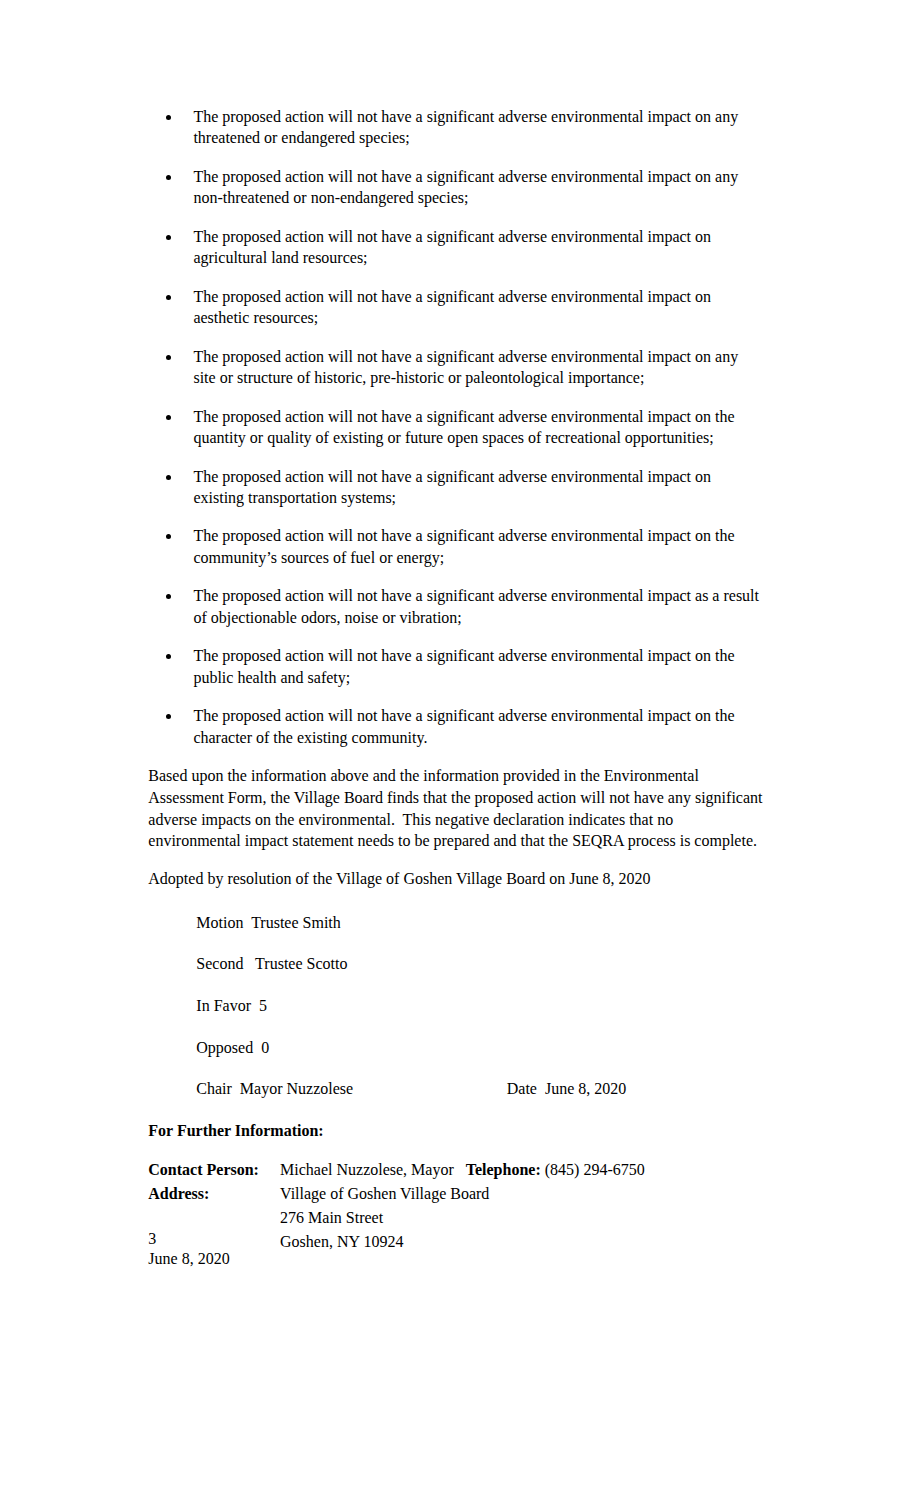The proposed action will not have a significant adverse environmental impact on any threatened or endangered species;
The proposed action will not have a significant adverse environmental impact on any non-threatened or non-endangered species;
The proposed action will not have a significant adverse environmental impact on agricultural land resources;
The proposed action will not have a significant adverse environmental impact on aesthetic resources;
The proposed action will not have a significant adverse environmental impact on any site or structure of historic, pre-historic or paleontological importance;
The proposed action will not have a significant adverse environmental impact on the quantity or quality of existing or future open spaces of recreational opportunities;
The proposed action will not have a significant adverse environmental impact on existing transportation systems;
The proposed action will not have a significant adverse environmental impact on the community’s sources of fuel or energy;
The proposed action will not have a significant adverse environmental impact as a result of objectionable odors, noise or vibration;
The proposed action will not have a significant adverse environmental impact on the public health and safety;
The proposed action will not have a significant adverse environmental impact on the character of the existing community.
Based upon the information above and the information provided in the Environmental Assessment Form, the Village Board finds that the proposed action will not have any significant adverse impacts on the environmental. This negative declaration indicates that no environmental impact statement needs to be prepared and that the SEQRA process is complete.
Adopted by resolution of the Village of Goshen Village Board on June 8, 2020
Motion Trustee Smith
Second Trustee Scotto
In Favor 5
Opposed 0
Chair Mayor Nuzzolese Date June 8, 2020
For Further Information:
| Contact Person: | Michael Nuzzolese, Mayor Telephone: (845) 294-6750 |
| Address: | Village of Goshen Village Board |
| | 276 Main Street |
| | Goshen, NY 10924 |
3
June 8, 2020